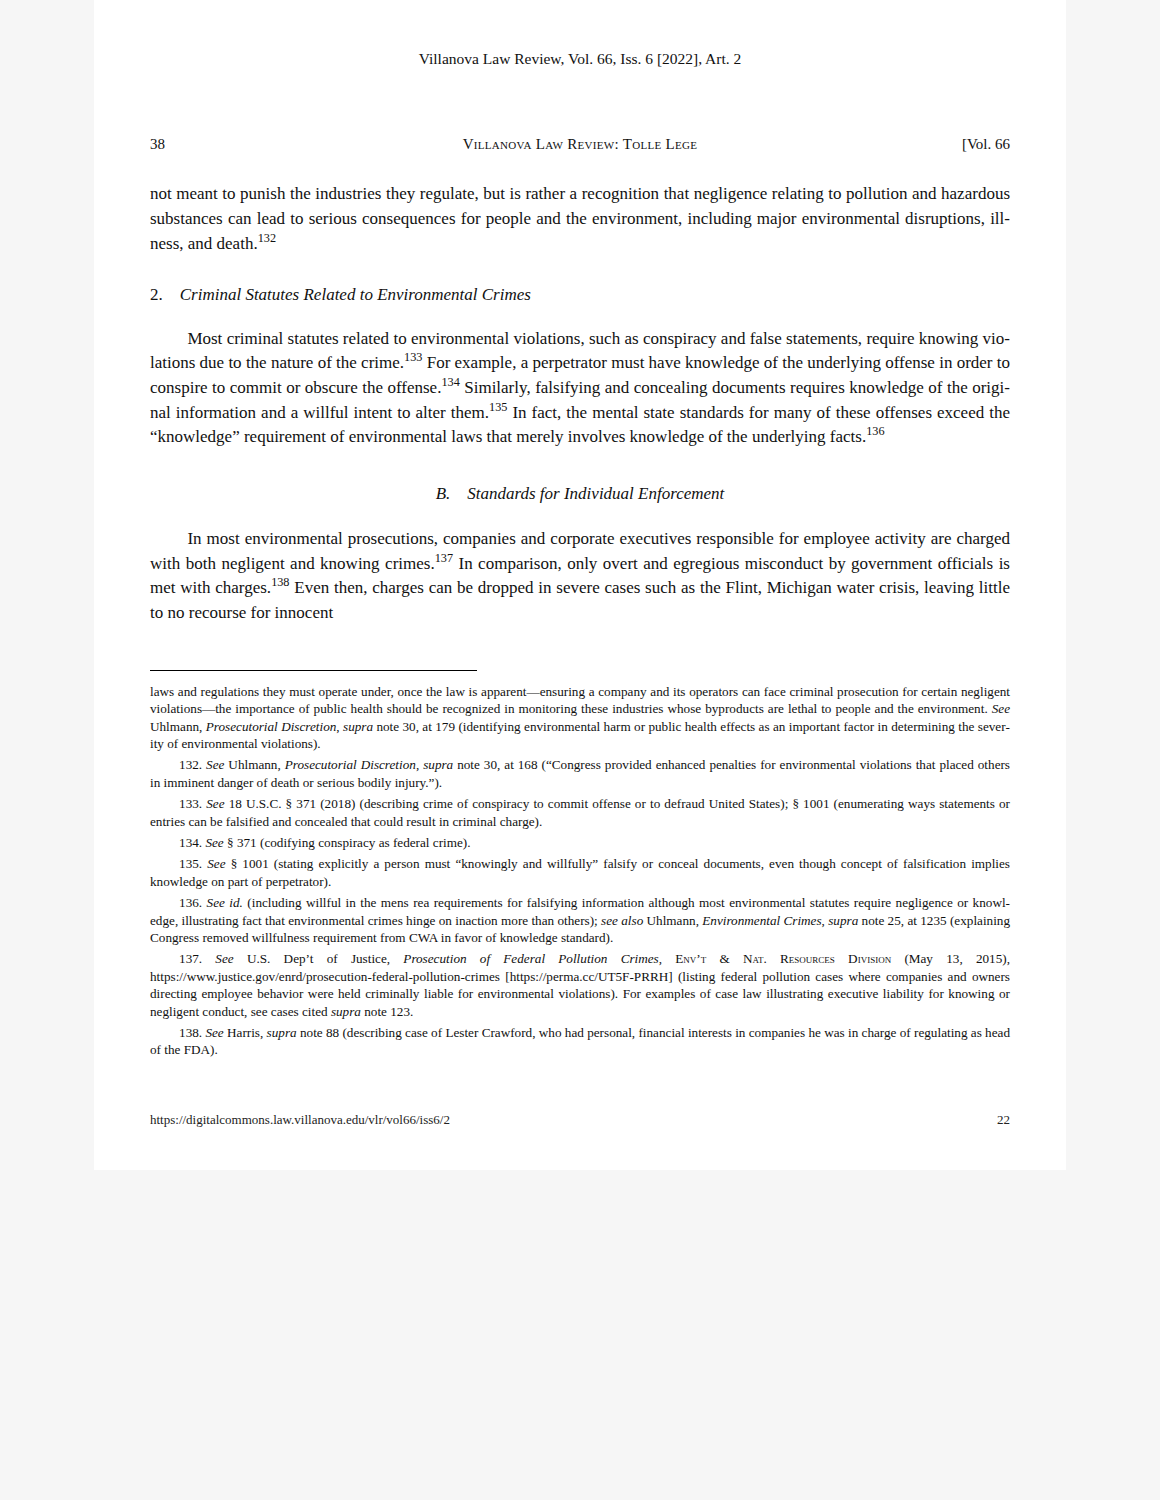Villanova Law Review, Vol. 66, Iss. 6 [2022], Art. 2
38
Villanova Law Review: Tolle Lege
[Vol. 66
not meant to punish the industries they regulate, but is rather a recognition that negligence relating to pollution and hazardous substances can lead to serious consequences for people and the environment, including major environmental disruptions, illness, and death.132
2. Criminal Statutes Related to Environmental Crimes
Most criminal statutes related to environmental violations, such as conspiracy and false statements, require knowing violations due to the nature of the crime.133 For example, a perpetrator must have knowledge of the underlying offense in order to conspire to commit or obscure the offense.134 Similarly, falsifying and concealing documents requires knowledge of the original information and a willful intent to alter them.135 In fact, the mental state standards for many of these offenses exceed the “knowledge” requirement of environmental laws that merely involves knowledge of the underlying facts.136
B. Standards for Individual Enforcement
In most environmental prosecutions, companies and corporate executives responsible for employee activity are charged with both negligent and knowing crimes.137 In comparison, only overt and egregious misconduct by government officials is met with charges.138 Even then, charges can be dropped in severe cases such as the Flint, Michigan water crisis, leaving little to no recourse for innocent
laws and regulations they must operate under, once the law is apparent—ensuring a company and its operators can face criminal prosecution for certain negligent violations—the importance of public health should be recognized in monitoring these industries whose byproducts are lethal to people and the environment. See Uhlmann, Prosecutorial Discretion, supra note 30, at 179 (identifying environmental harm or public health effects as an important factor in determining the severity of environmental violations).
132. See Uhlmann, Prosecutorial Discretion, supra note 30, at 168 (“Congress provided enhanced penalties for environmental violations that placed others in imminent danger of death or serious bodily injury.”).
133. See 18 U.S.C. § 371 (2018) (describing crime of conspiracy to commit offense or to defraud United States); § 1001 (enumerating ways statements or entries can be falsified and concealed that could result in criminal charge).
134. See § 371 (codifying conspiracy as federal crime).
135. See § 1001 (stating explicitly a person must “knowingly and willfully” falsify or conceal documents, even though concept of falsification implies knowledge on part of perpetrator).
136. See id. (including willful in the mens rea requirements for falsifying information although most environmental statutes require negligence or knowledge, illustrating fact that environmental crimes hinge on inaction more than others); see also Uhlmann, Environmental Crimes, supra note 25, at 1235 (explaining Congress removed willfulness requirement from CWA in favor of knowledge standard).
137. See U.S. Dep’t of Justice, Prosecution of Federal Pollution Crimes, Env’t & Nat. Resources Division (May 13, 2015), https://www.justice.gov/enrd/prosecution-federal-pollution-crimes [https://perma.cc/UT5F-PRRH] (listing federal pollution cases where companies and owners directing employee behavior were held criminally liable for environmental violations). For examples of case law illustrating executive liability for knowing or negligent conduct, see cases cited supra note 123.
138. See Harris, supra note 88 (describing case of Lester Crawford, who had personal, financial interests in companies he was in charge of regulating as head of the FDA).
https://digitalcommons.law.villanova.edu/vlr/vol66/iss6/2
22